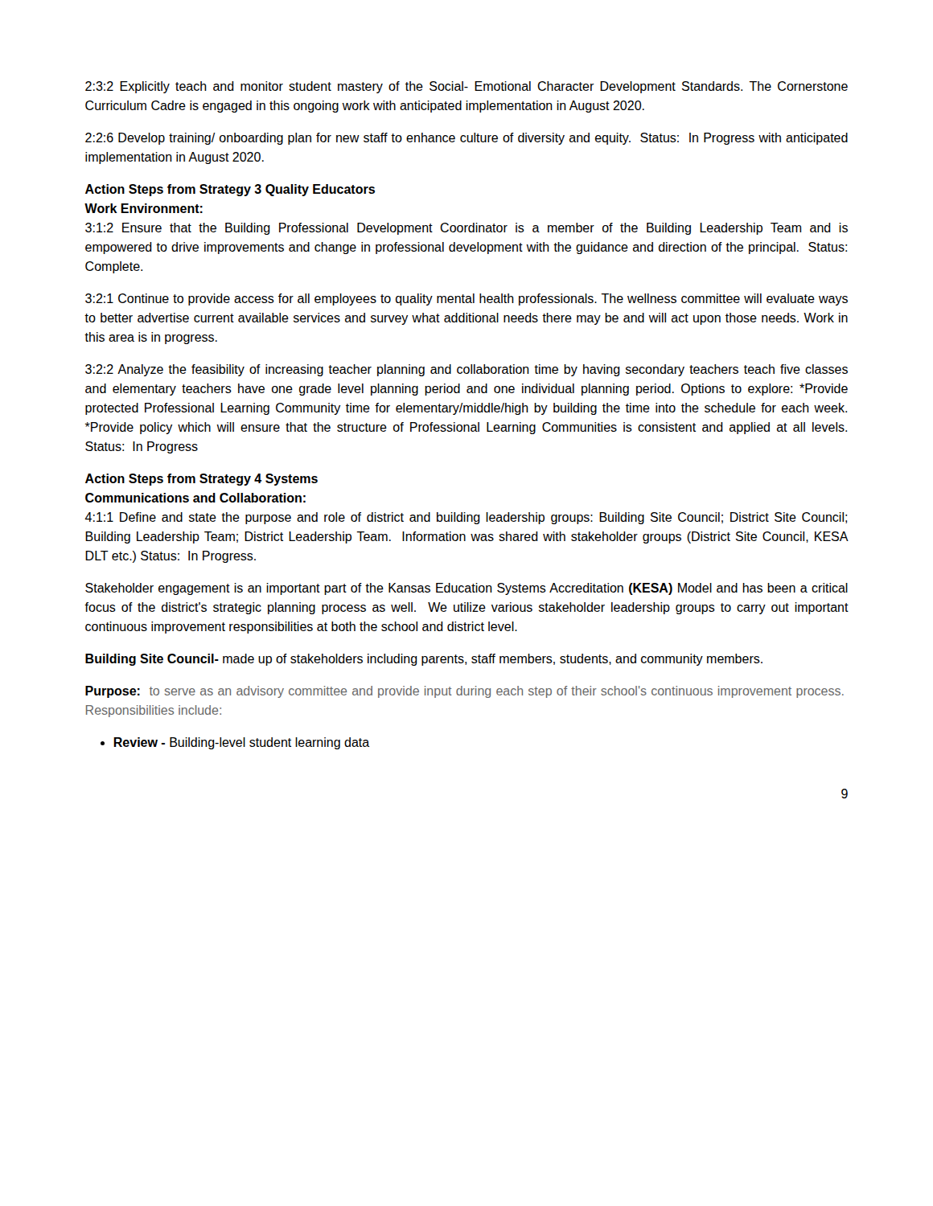2:3:2 Explicitly teach and monitor student mastery of the Social- Emotional Character Development Standards. The Cornerstone Curriculum Cadre is engaged in this ongoing work with anticipated implementation in August 2020.
2:2:6 Develop training/ onboarding plan for new staff to enhance culture of diversity and equity. Status: In Progress with anticipated implementation in August 2020.
Action Steps from Strategy 3 Quality Educators
Work Environment:
3:1:2 Ensure that the Building Professional Development Coordinator is a member of the Building Leadership Team and is empowered to drive improvements and change in professional development with the guidance and direction of the principal. Status: Complete.
3:2:1 Continue to provide access for all employees to quality mental health professionals. The wellness committee will evaluate ways to better advertise current available services and survey what additional needs there may be and will act upon those needs. Work in this area is in progress.
3:2:2 Analyze the feasibility of increasing teacher planning and collaboration time by having secondary teachers teach five classes and elementary teachers have one grade level planning period and one individual planning period. Options to explore: *Provide protected Professional Learning Community time for elementary/middle/high by building the time into the schedule for each week. *Provide policy which will ensure that the structure of Professional Learning Communities is consistent and applied at all levels. Status: In Progress
Action Steps from Strategy 4 Systems
Communications and Collaboration:
4:1:1 Define and state the purpose and role of district and building leadership groups: Building Site Council; District Site Council; Building Leadership Team; District Leadership Team. Information was shared with stakeholder groups (District Site Council, KESA DLT etc.) Status: In Progress.
Stakeholder engagement is an important part of the Kansas Education Systems Accreditation (KESA) Model and has been a critical focus of the district's strategic planning process as well. We utilize various stakeholder leadership groups to carry out important continuous improvement responsibilities at both the school and district level.
Building Site Council- made up of stakeholders including parents, staff members, students, and community members.
Purpose: to serve as an advisory committee and provide input during each step of their school's continuous improvement process. Responsibilities include:
Review - Building-level student learning data
9